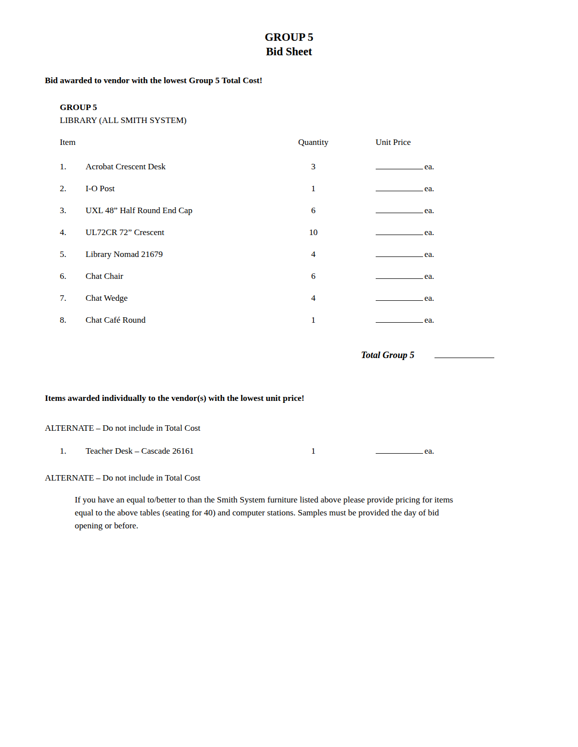GROUP 5
Bid Sheet
Bid awarded to vendor with the lowest Group 5 Total Cost!
GROUP 5
LIBRARY (ALL SMITH SYSTEM)
| Item | Quantity | Unit Price |
| --- | --- | --- |
| 1. | Acrobat Crescent Desk | 3 | ea. |
| 2. | I-O Post | 1 | ea. |
| 3. | UXL 48” Half Round End Cap | 6 | ea. |
| 4. | UL72CR 72” Crescent | 10 | ea. |
| 5. | Library Nomad 21679 | 4 | ea. |
| 6. | Chat Chair | 6 | ea. |
| 7. | Chat Wedge | 4 | ea. |
| 8. | Chat Café Round | 1 | ea. |
Total Group 5
Items awarded individually to the vendor(s) with the lowest unit price!
ALTERNATE – Do not include in Total Cost
| 1. | Teacher Desk – Cascade 26161 | 1 | ea. |
ALTERNATE – Do not include in Total Cost
If you have an equal to/better to than the Smith System furniture listed above please provide pricing for items equal to the above tables (seating for 40) and computer stations. Samples must be provided the day of bid opening or before.